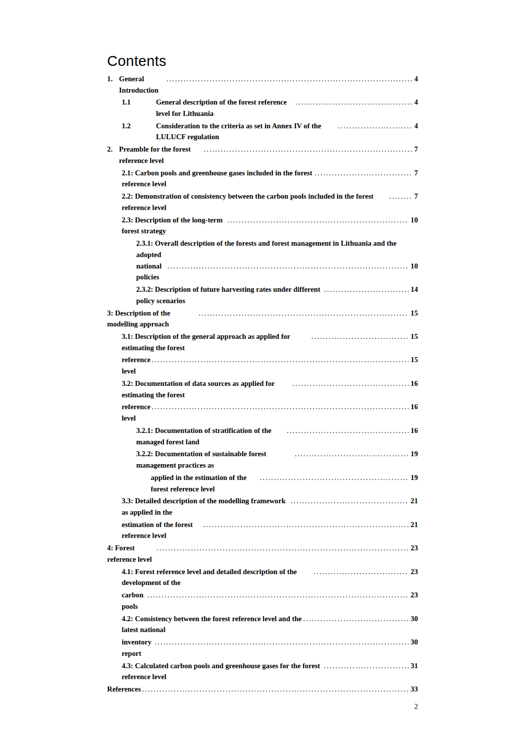Contents
1. General Introduction ........................................................................................................................... 4
1.1 General description of the forest reference level for Lithuania ........................................................ 4
1.2 Consideration to the criteria as set in Annex IV of the LULUCF regulation ................................. 4
2. Preamble for the forest reference level ....................................................................................................... 7
2.1: Carbon pools and greenhouse gases included in the forest reference level .......................................... 7
2.2: Demonstration of consistency between the carbon pools included in the forest reference level ......... 7
2.3: Description of the long-term forest strategy ......................................................................................... 10
2.3.1: Overall description of the forests and forest management in Lithuania and the adopted national policies ............................................................................................................................................. 10
2.3.2: Description of future harvesting rates under different policy scenarios ..................................... 14
3: Description of the modelling approach ....................................................................................................... 15
3.1: Description of the general approach as applied for estimating the forest .......................................... 15
reference level ................................................................................................................................................. 15
3.2: Documentation of data sources as applied for estimating the forest .................................................... 16
reference level ................................................................................................................................................. 16
3.2.1: Documentation of stratification of the managed forest land ......................................................... 16
3.2.2: Documentation of sustainable forest management practices as ..................................................... 19
applied in the estimation of the forest reference level .............................................................................. 19
3.3: Detailed description of the modelling framework as applied in the ..................................................... 21
estimation of the forest reference level ......................................................................................................... 21
4: Forest reference level ....................................................................................................................................... 23
4.1: Forest reference level and detailed description of the development of the ......................................... 23
carbon pools .................................................................................................................................................... 23
4.2: Consistency between the forest reference level and the latest national .............................................. 30
inventory report ............................................................................................................................................... 30
4.3: Calculated carbon pools and greenhouse gases for the forest reference level .................................... 31
References ................................................................................................................................................. 33
2